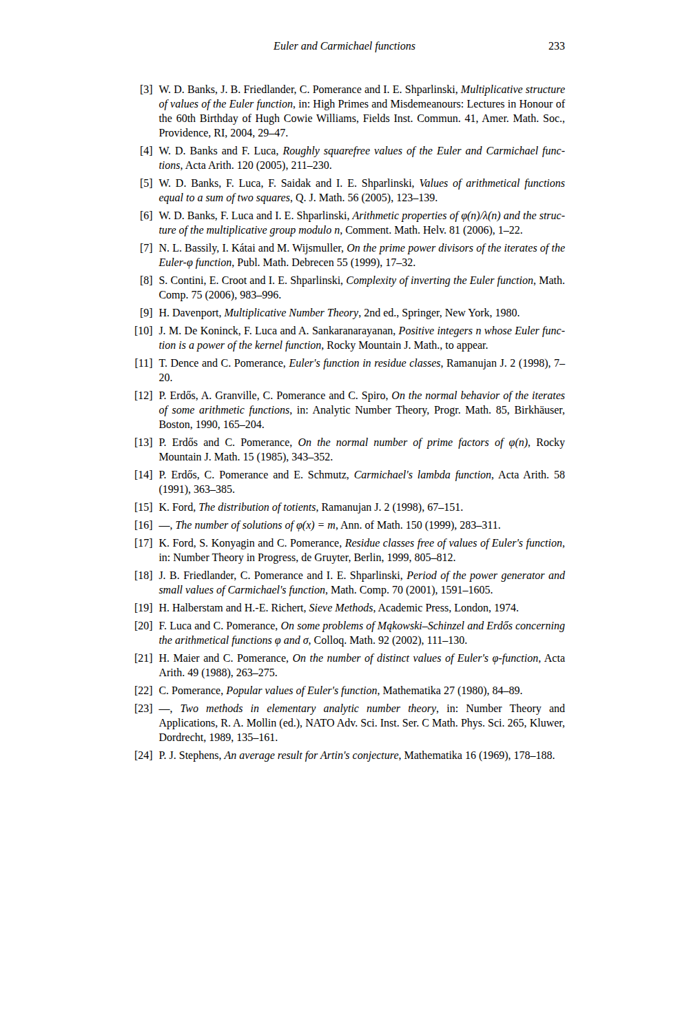Euler and Carmichael functions 233
[3] W. D. Banks, J. B. Friedlander, C. Pomerance and I. E. Shparlinski, Multiplicative structure of values of the Euler function, in: High Primes and Misdemeanours: Lectures in Honour of the 60th Birthday of Hugh Cowie Williams, Fields Inst. Commun. 41, Amer. Math. Soc., Providence, RI, 2004, 29–47.
[4] W. D. Banks and F. Luca, Roughly squarefree values of the Euler and Carmichael functions, Acta Arith. 120 (2005), 211–230.
[5] W. D. Banks, F. Luca, F. Saidak and I. E. Shparlinski, Values of arithmetical functions equal to a sum of two squares, Q. J. Math. 56 (2005), 123–139.
[6] W. D. Banks, F. Luca and I. E. Shparlinski, Arithmetic properties of φ(n)/λ(n) and the structure of the multiplicative group modulo n, Comment. Math. Helv. 81 (2006), 1–22.
[7] N. L. Bassily, I. Kátai and M. Wijsmuller, On the prime power divisors of the iterates of the Euler-φ function, Publ. Math. Debrecen 55 (1999), 17–32.
[8] S. Contini, E. Croot and I. E. Shparlinski, Complexity of inverting the Euler function, Math. Comp. 75 (2006), 983–996.
[9] H. Davenport, Multiplicative Number Theory, 2nd ed., Springer, New York, 1980.
[10] J. M. De Koninck, F. Luca and A. Sankaranarayanan, Positive integers n whose Euler function is a power of the kernel function, Rocky Mountain J. Math., to appear.
[11] T. Dence and C. Pomerance, Euler's function in residue classes, Ramanujan J. 2 (1998), 7–20.
[12] P. Erdős, A. Granville, C. Pomerance and C. Spiro, On the normal behavior of the iterates of some arithmetic functions, in: Analytic Number Theory, Progr. Math. 85, Birkhäuser, Boston, 1990, 165–204.
[13] P. Erdős and C. Pomerance, On the normal number of prime factors of φ(n), Rocky Mountain J. Math. 15 (1985), 343–352.
[14] P. Erdős, C. Pomerance and E. Schmutz, Carmichael's lambda function, Acta Arith. 58 (1991), 363–385.
[15] K. Ford, The distribution of totients, Ramanujan J. 2 (1998), 67–151.
[16] —, The number of solutions of φ(x) = m, Ann. of Math. 150 (1999), 283–311.
[17] K. Ford, S. Konyagin and C. Pomerance, Residue classes free of values of Euler's function, in: Number Theory in Progress, de Gruyter, Berlin, 1999, 805–812.
[18] J. B. Friedlander, C. Pomerance and I. E. Shparlinski, Period of the power generator and small values of Carmichael's function, Math. Comp. 70 (2001), 1591–1605.
[19] H. Halberstam and H.-E. Richert, Sieve Methods, Academic Press, London, 1974.
[20] F. Luca and C. Pomerance, On some problems of Mąkowski–Schinzel and Erdős concerning the arithmetical functions φ and σ, Colloq. Math. 92 (2002), 111–130.
[21] H. Maier and C. Pomerance, On the number of distinct values of Euler's φ-function, Acta Arith. 49 (1988), 263–275.
[22] C. Pomerance, Popular values of Euler's function, Mathematika 27 (1980), 84–89.
[23] —, Two methods in elementary analytic number theory, in: Number Theory and Applications, R. A. Mollin (ed.), NATO Adv. Sci. Inst. Ser. C Math. Phys. Sci. 265, Kluwer, Dordrecht, 1989, 135–161.
[24] P. J. Stephens, An average result for Artin's conjecture, Mathematika 16 (1969), 178–188.